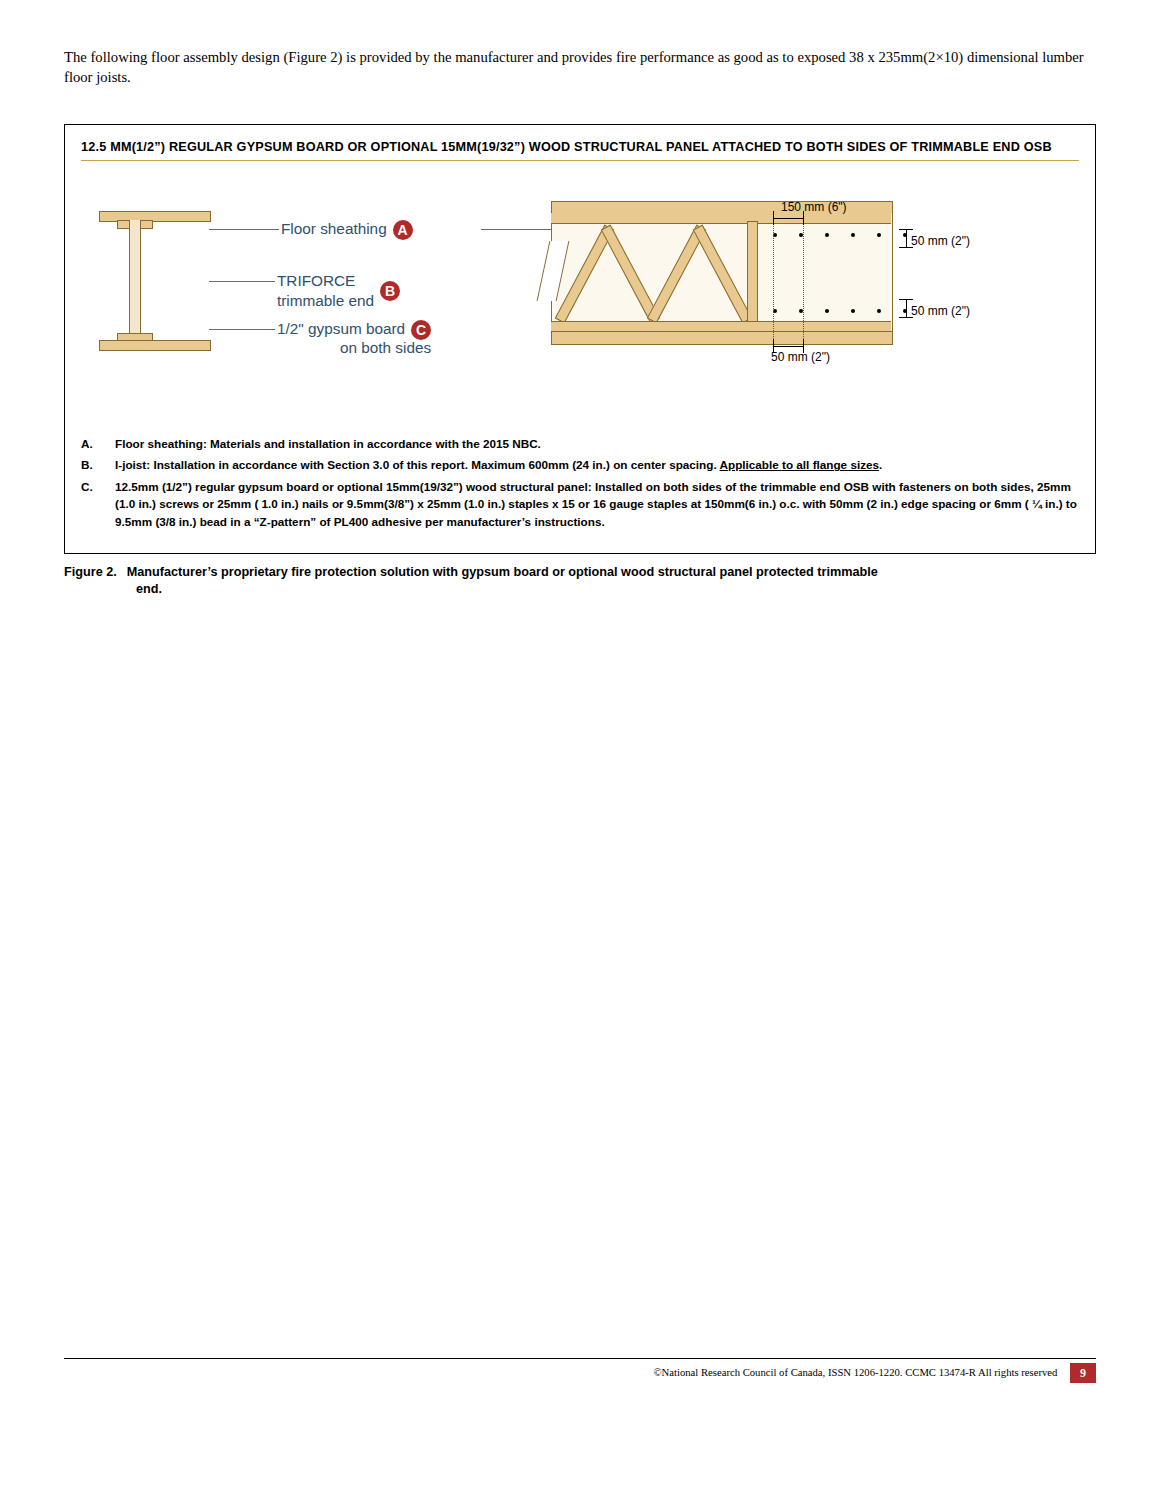The following floor assembly design (Figure 2) is provided by the manufacturer and provides fire performance as good as to exposed 38 x 235mm(2×10) dimensional lumber floor joists.
12.5 MM(1/2”) REGULAR GYPSUM BOARD OR OPTIONAL 15MM(19/32”) WOOD STRUCTURAL PANEL ATTACHED TO BOTH SIDES OF TRIMMABLE END OSB
Floor sheathing A
TRIFORCE
trimmable end B
1/2" gypsum board Con both sides
150 mm (6")
50 mm (2")
50 mm (2")
50 mm (2")
A. Floor sheathing: Materials and installation in accordance with the 2015 NBC.
B. I-joist: Installation in accordance with Section 3.0 of this report. Maximum 600mm (24 in.) on center spacing. Applicable to all flange sizes.
C. 12.5mm (1/2”) regular gypsum board or optional 15mm(19/32”) wood structural panel: Installed on both sides of the trimmable end OSB with fasteners on both sides, 25mm (1.0 in.) screws or 25mm ( 1.0 in.) nails or 9.5mm(3/8”) x 25mm (1.0 in.) staples x 15 or 16 gauge staples at 150mm(6 in.) o.c. with 50mm (2 in.) edge spacing or 6mm ( ¼ in.) to 9.5mm (3/8 in.) bead in a “Z-pattern” of PL400 adhesive per manufacturer’s instructions.
Figure 2. Manufacturer’s proprietary fire protection solution with gypsum board or optional wood structural panel protected trimmable end.
©National Research Council of Canada, ISSN 1206-1220. CCMC 13474-R All rights reserved 9